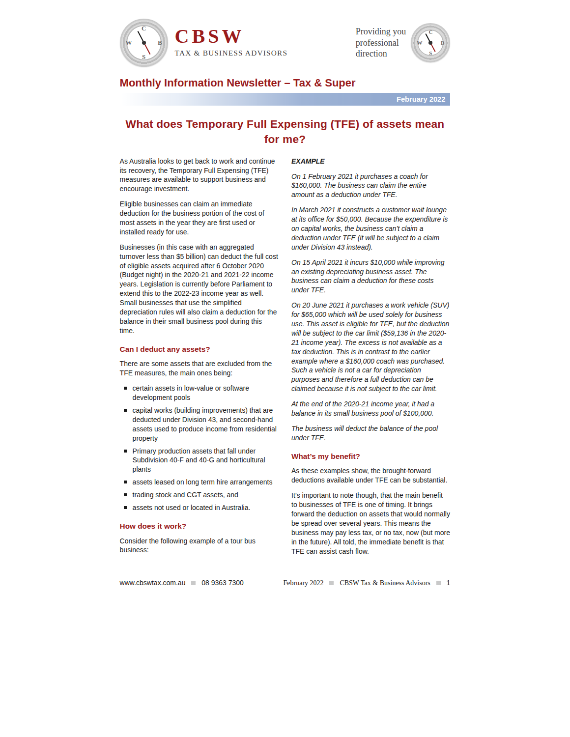C S W B
CBSW
TAX & BUSINESS ADVISORS
Providing you
professional
direction
C S W B
Monthly Information Newsletter – Tax & Super
February 2022
What does Temporary Full Expensing (TFE) of assets mean for me?
As Australia looks to get back to work and continue its recovery, the Temporary Full Expensing (TFE) measures are available to support business and encourage investment.
Eligible businesses can claim an immediate deduction for the business portion of the cost of most assets in the year they are first used or installed ready for use.
Businesses (in this case with an aggregated turnover less than $5 billion) can deduct the full cost of eligible assets acquired after 6 October 2020 (Budget night) in the 2020-21 and 2021-22 income years. Legislation is currently before Parliament to extend this to the 2022-23 income year as well. Small businesses that use the simplified depreciation rules will also claim a deduction for the balance in their small business pool during this time.
Can I deduct any assets?
There are some assets that are excluded from the TFE measures, the main ones being:
certain assets in low-value or software development pools
capital works (building improvements) that are deducted under Division 43, and second-hand assets used to produce income from residential property
Primary production assets that fall under Subdivision 40-F and 40-G and horticultural plants
assets leased on long term hire arrangements
trading stock and CGT assets, and
assets not used or located in Australia.
How does it work?
Consider the following example of a tour bus business:
EXAMPLE
On 1 February 2021 it purchases a coach for $160,000. The business can claim the entire amount as a deduction under TFE.
In March 2021 it constructs a customer wait lounge at its office for $50,000. Because the expenditure is on capital works, the business can’t claim a deduction under TFE (it will be subject to a claim under Division 43 instead).
On 15 April 2021 it incurs $10,000 while improving an existing depreciating business asset. The business can claim a deduction for these costs under TFE.
On 20 June 2021 it purchases a work vehicle (SUV) for $65,000 which will be used solely for business use. This asset is eligible for TFE, but the deduction will be subject to the car limit ($59,136 in the 2020-21 income year). The excess is not available as a tax deduction. This is in contrast to the earlier example where a $160,000 coach was purchased. Such a vehicle is not a car for depreciation purposes and therefore a full deduction can be claimed because it is not subject to the car limit.
At the end of the 2020-21 income year, it had a balance in its small business pool of $100,000.
The business will deduct the balance of the pool under TFE.
What’s my benefit?
As these examples show, the brought-forward deductions available under TFE can be substantial.
It’s important to note though, that the main benefit to businesses of TFE is one of timing. It brings forward the deduction on assets that would normally be spread over several years. This means the business may pay less tax, or no tax, now (but more in the future). All told, the immediate benefit is that TFE can assist cash flow.
www.cbswtax.com.au 08 9363 7300
February 2022 CBSW Tax & Business Advisors 1